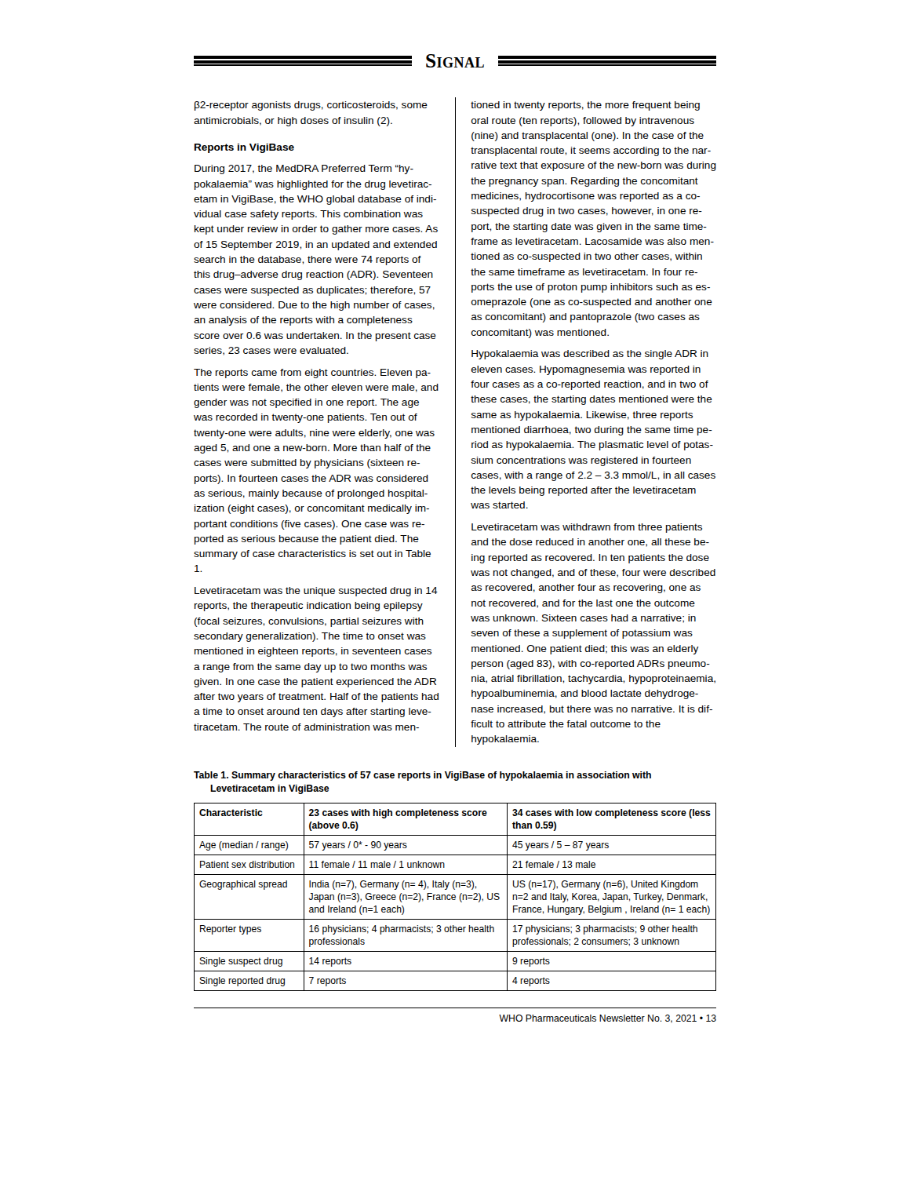Signal
β2-receptor agonists drugs, corticosteroids, some antimicrobials, or high doses of insulin (2).
Reports in VigiBase
During 2017, the MedDRA Preferred Term “hypokalaemia” was highlighted for the drug levetiracetam in VigiBase, the WHO global database of individual case safety reports. This combination was kept under review in order to gather more cases. As of 15 September 2019, in an updated and extended search in the database, there were 74 reports of this drug–adverse drug reaction (ADR). Seventeen cases were suspected as duplicates; therefore, 57 were considered. Due to the high number of cases, an analysis of the reports with a completeness score over 0.6 was undertaken. In the present case series, 23 cases were evaluated.
The reports came from eight countries. Eleven patients were female, the other eleven were male, and gender was not specified in one report. The age was recorded in twenty-one patients. Ten out of twenty-one were adults, nine were elderly, one was aged 5, and one a new-born. More than half of the cases were submitted by physicians (sixteen reports). In fourteen cases the ADR was considered as serious, mainly because of prolonged hospitalization (eight cases), or concomitant medically important conditions (five cases). One case was reported as serious because the patient died. The summary of case characteristics is set out in Table 1.
Levetiracetam was the unique suspected drug in 14 reports, the therapeutic indication being epilepsy (focal seizures, convulsions, partial seizures with secondary generalization). The time to onset was mentioned in eighteen reports, in seventeen cases a range from the same day up to two months was given. In one case the patient experienced the ADR after two years of treatment. Half of the patients had a time to onset around ten days after starting levetiracetam. The route of administration was mentioned in twenty reports, the more frequent being oral route (ten reports), followed by intravenous (nine) and transplacental (one). In the case of the transplacental route, it seems according to the narrative text that exposure of the new-born was during the pregnancy span. Regarding the concomitant medicines, hydrocortisone was reported as a co-suspected drug in two cases, however, in one report, the starting date was given in the same timeframe as levetiracetam. Lacosamide was also mentioned as co-suspected in two other cases, within the same timeframe as levetiracetam. In four reports the use of proton pump inhibitors such as esomeprazole (one as co-suspected and another one as concomitant) and pantoprazole (two cases as concomitant) was mentioned.
Hypokalaemia was described as the single ADR in eleven cases. Hypomagnesemia was reported in four cases as a co-reported reaction, and in two of these cases, the starting dates mentioned were the same as hypokalaemia. Likewise, three reports mentioned diarrhoea, two during the same time period as hypokalaemia. The plasmatic level of potassium concentrations was registered in fourteen cases, with a range of 2.2 – 3.3 mmol/L, in all cases the levels being reported after the levetiracetam was started.
Levetiracetam was withdrawn from three patients and the dose reduced in another one, all these being reported as recovered. In ten patients the dose was not changed, and of these, four were described as recovered, another four as recovering, one as not recovered, and for the last one the outcome was unknown. Sixteen cases had a narrative; in seven of these a supplement of potassium was mentioned. One patient died; this was an elderly person (aged 83), with co-reported ADRs pneumonia, atrial fibrillation, tachycardia, hypoproteinaemia, hypoalbuminemia, and blood lactate dehydrogenase increased, but there was no narrative. It is difficult to attribute the fatal outcome to the hypokalaemia.
Table 1. Summary characteristics of 57 case reports in VigiBase of hypokalaemia in association with Levetiracetam in VigiBase
| Characteristic | 23 cases with high completeness score (above 0.6) | 34 cases with low completeness score (less than 0.59) |
| --- | --- | --- |
| Age (median / range) | 57 years / 0* - 90 years | 45 years / 5 – 87 years |
| Patient sex distribution | 11 female / 11 male / 1 unknown | 21 female / 13 male |
| Geographical spread | India (n=7), Germany (n= 4), Italy (n=3), Japan (n=3), Greece (n=2), France (n=2), US and Ireland (n=1 each) | US (n=17), Germany (n=6), United Kingdom n=2 and Italy, Korea, Japan, Turkey, Denmark, France, Hungary, Belgium , Ireland (n= 1 each) |
| Reporter types | 16 physicians; 4 pharmacists; 3 other health professionals | 17 physicians; 3 pharmacists; 9 other health professionals; 2 consumers; 3 unknown |
| Single suspect drug | 14 reports | 9 reports |
| Single reported drug | 7 reports | 4 reports |
WHO Pharmaceuticals Newsletter No. 3, 2021 • 13